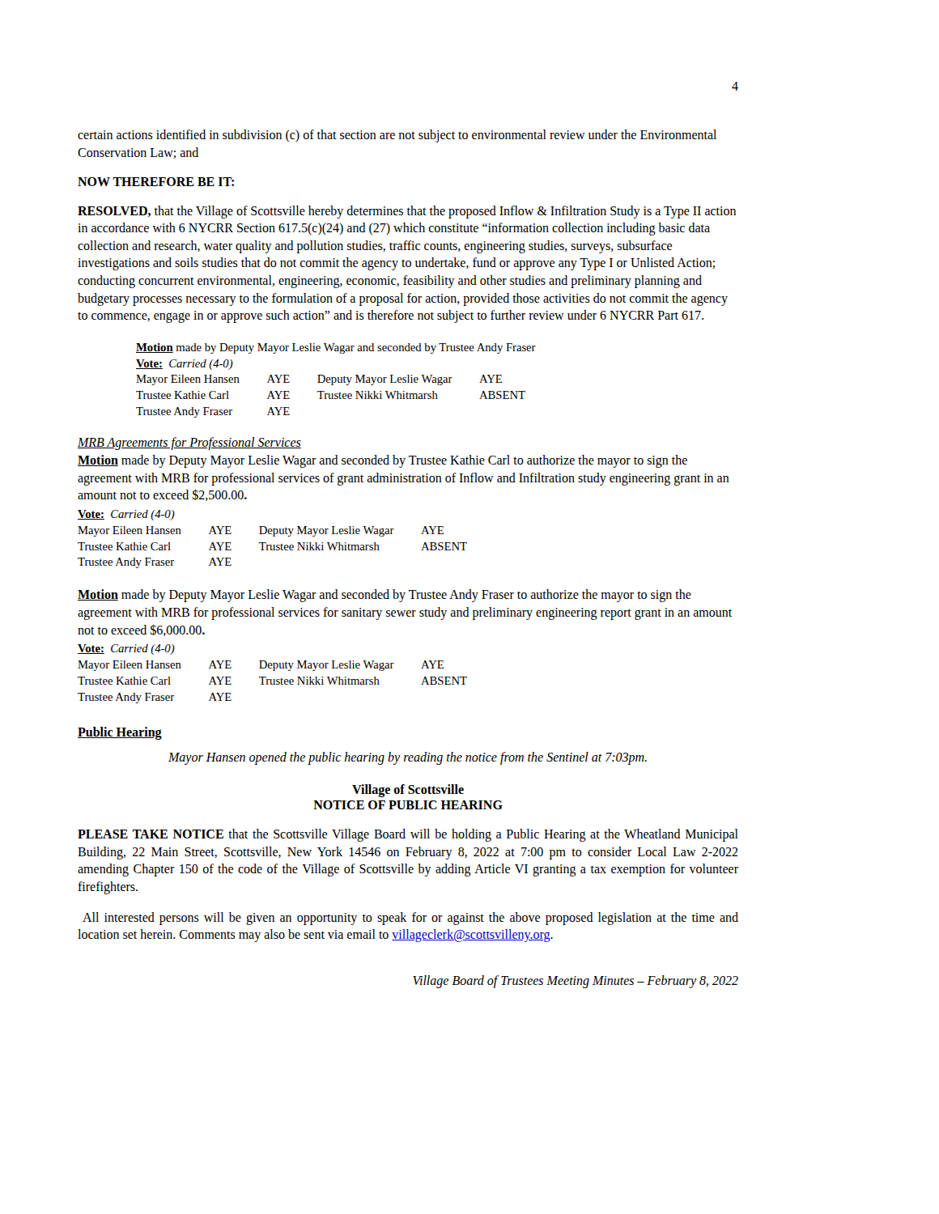4
certain actions identified in subdivision (c) of that section are not subject to environmental review under the Environmental Conservation Law; and
NOW THEREFORE BE IT:
RESOLVED, that the Village of Scottsville hereby determines that the proposed Inflow & Infiltration Study is a Type II action in accordance with 6 NYCRR Section 617.5(c)(24) and (27) which constitute “information collection including basic data collection and research, water quality and pollution studies, traffic counts, engineering studies, surveys, subsurface investigations and soils studies that do not commit the agency to undertake, fund or approve any Type I or Unlisted Action; conducting concurrent environmental, engineering, economic, feasibility and other studies and preliminary planning and budgetary processes necessary to the formulation of a proposal for action, provided those activities do not commit the agency to commence, engage in or approve such action” and is therefore not subject to further review under 6 NYCRR Part 617.
Motion made by Deputy Mayor Leslie Wagar and seconded by Trustee Andy Fraser
Vote: Carried (4-0)
| Mayor Eileen Hansen | AYE | Deputy Mayor Leslie Wagar | AYE |
| Trustee Kathie Carl | AYE | Trustee Nikki Whitmarsh | ABSENT |
| Trustee Andy Fraser | AYE | | |
MRB Agreements for Professional Services
Motion made by Deputy Mayor Leslie Wagar and seconded by Trustee Kathie Carl to authorize the mayor to sign the agreement with MRB for professional services of grant administration of Inflow and Infiltration study engineering grant in an amount not to exceed $2,500.00.
Vote: Carried (4-0)
| Mayor Eileen Hansen | AYE | Deputy Mayor Leslie Wagar | AYE |
| Trustee Kathie Carl | AYE | Trustee Nikki Whitmarsh | ABSENT |
| Trustee Andy Fraser | AYE | | |
Motion made by Deputy Mayor Leslie Wagar and seconded by Trustee Andy Fraser to authorize the mayor to sign the agreement with MRB for professional services for sanitary sewer study and preliminary engineering report grant in an amount not to exceed $6,000.00.
Vote: Carried (4-0)
| Mayor Eileen Hansen | AYE | Deputy Mayor Leslie Wagar | AYE |
| Trustee Kathie Carl | AYE | Trustee Nikki Whitmarsh | ABSENT |
| Trustee Andy Fraser | AYE | | |
Public Hearing
Mayor Hansen opened the public hearing by reading the notice from the Sentinel at 7:03pm.
Village of Scottsville
NOTICE OF PUBLIC HEARING
PLEASE TAKE NOTICE that the Scottsville Village Board will be holding a Public Hearing at the Wheatland Municipal Building, 22 Main Street, Scottsville, New York 14546 on February 8, 2022 at 7:00 pm to consider Local Law 2-2022 amending Chapter 150 of the code of the Village of Scottsville by adding Article VI granting a tax exemption for volunteer firefighters.
All interested persons will be given an opportunity to speak for or against the above proposed legislation at the time and location set herein. Comments may also be sent via email to villageclerk@scottsvilleny.org.
Village Board of Trustees Meeting Minutes – February 8, 2022